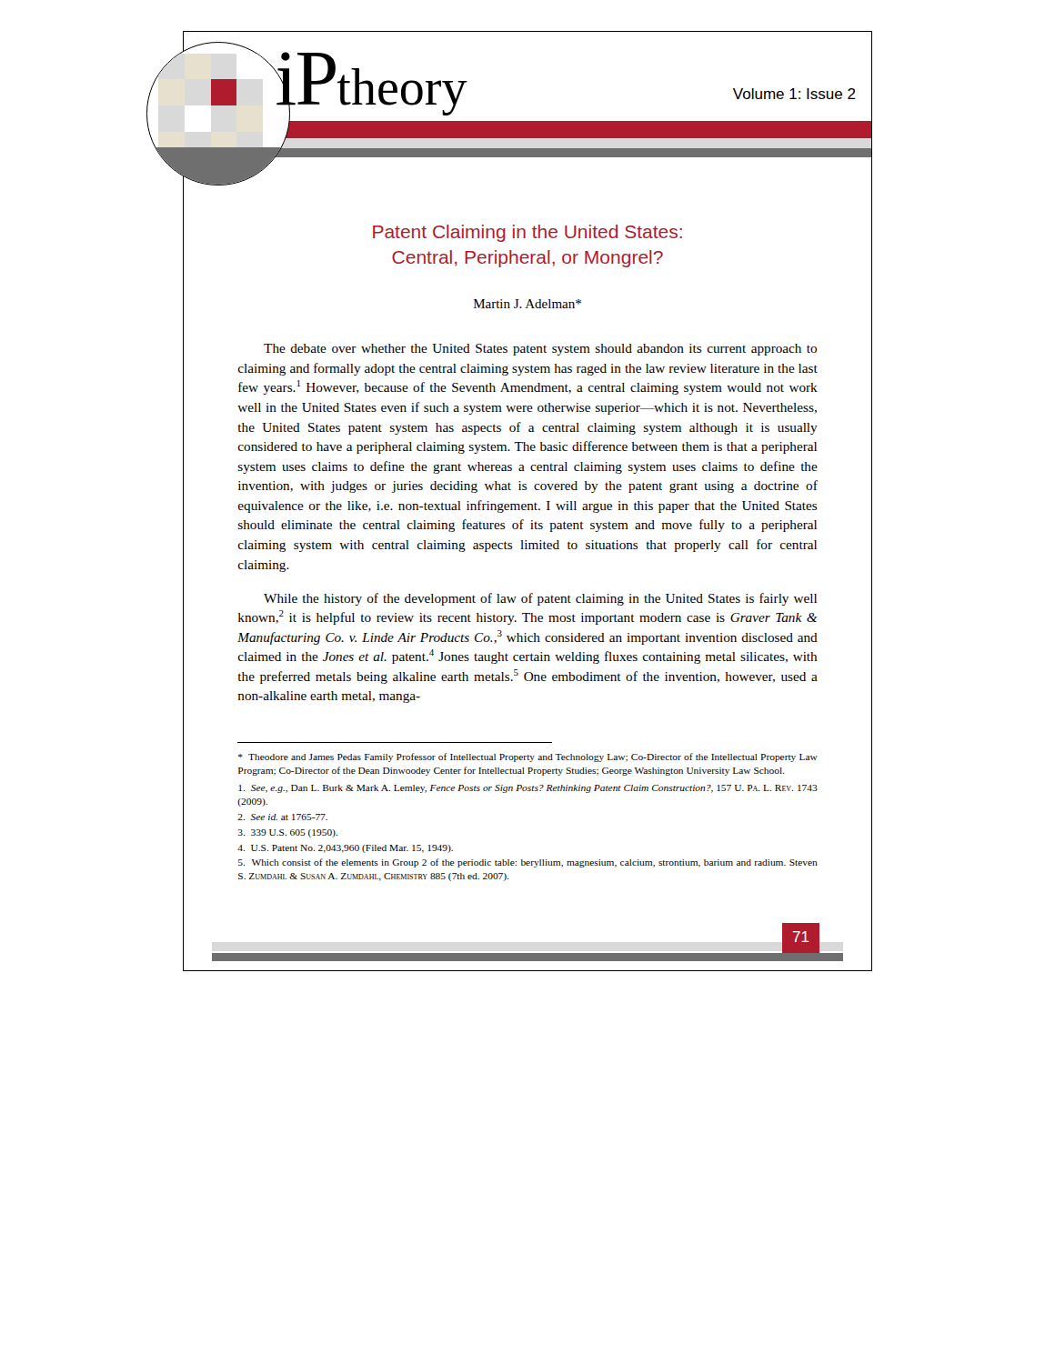i P theory
Volume 1: Issue 2
Patent Claiming in the United States:
Central, Peripheral, or Mongrel?
Martin J. Adelman*
The debate over whether the United States patent system should abandon its current approach to claiming and formally adopt the central claiming system has raged in the law review literature in the last few years.1 However, because of the Seventh Amendment, a central claiming system would not work well in the United States even if such a system were otherwise superior—which it is not. Nevertheless, the United States patent system has aspects of a central claiming system although it is usually considered to have a peripheral claiming system. The basic difference between them is that a peripheral system uses claims to define the grant whereas a central claiming system uses claims to define the invention, with judges or juries deciding what is covered by the patent grant using a doctrine of equivalence or the like, i.e. non-textual infringement. I will argue in this paper that the United States should eliminate the central claiming features of its patent system and move fully to a peripheral claiming system with central claiming aspects limited to situations that properly call for central claiming.
While the history of the development of law of patent claiming in the United States is fairly well known,2 it is helpful to review its recent history. The most important modern case is Graver Tank & Manufacturing Co. v. Linde Air Products Co.,3 which considered an important invention disclosed and claimed in the Jones et al. patent.4 Jones taught certain welding fluxes containing metal silicates, with the preferred metals being alkaline earth metals.5 One embodiment of the invention, however, used a non-alkaline earth metal, manga-
* Theodore and James Pedas Family Professor of Intellectual Property and Technology Law; Co-Director of the Intellectual Property Law Program; Co-Director of the Dean Dinwoodey Center for Intellectual Property Studies; George Washington University Law School.
1. See, e.g., Dan L. Burk & Mark A. Lemley, Fence Posts or Sign Posts? Rethinking Patent Claim Construction?, 157 U. Pa. L. Rev. 1743 (2009).
2. See id. at 1765-77.
3. 339 U.S. 605 (1950).
4. U.S. Patent No. 2,043,960 (Filed Mar. 15, 1949).
5. Which consist of the elements in Group 2 of the periodic table: beryllium, magnesium, calcium, strontium, barium and radium. Steven S. Zumdahl & Susan A. Zumdahl, Chemistry 885 (7th ed. 2007).
71